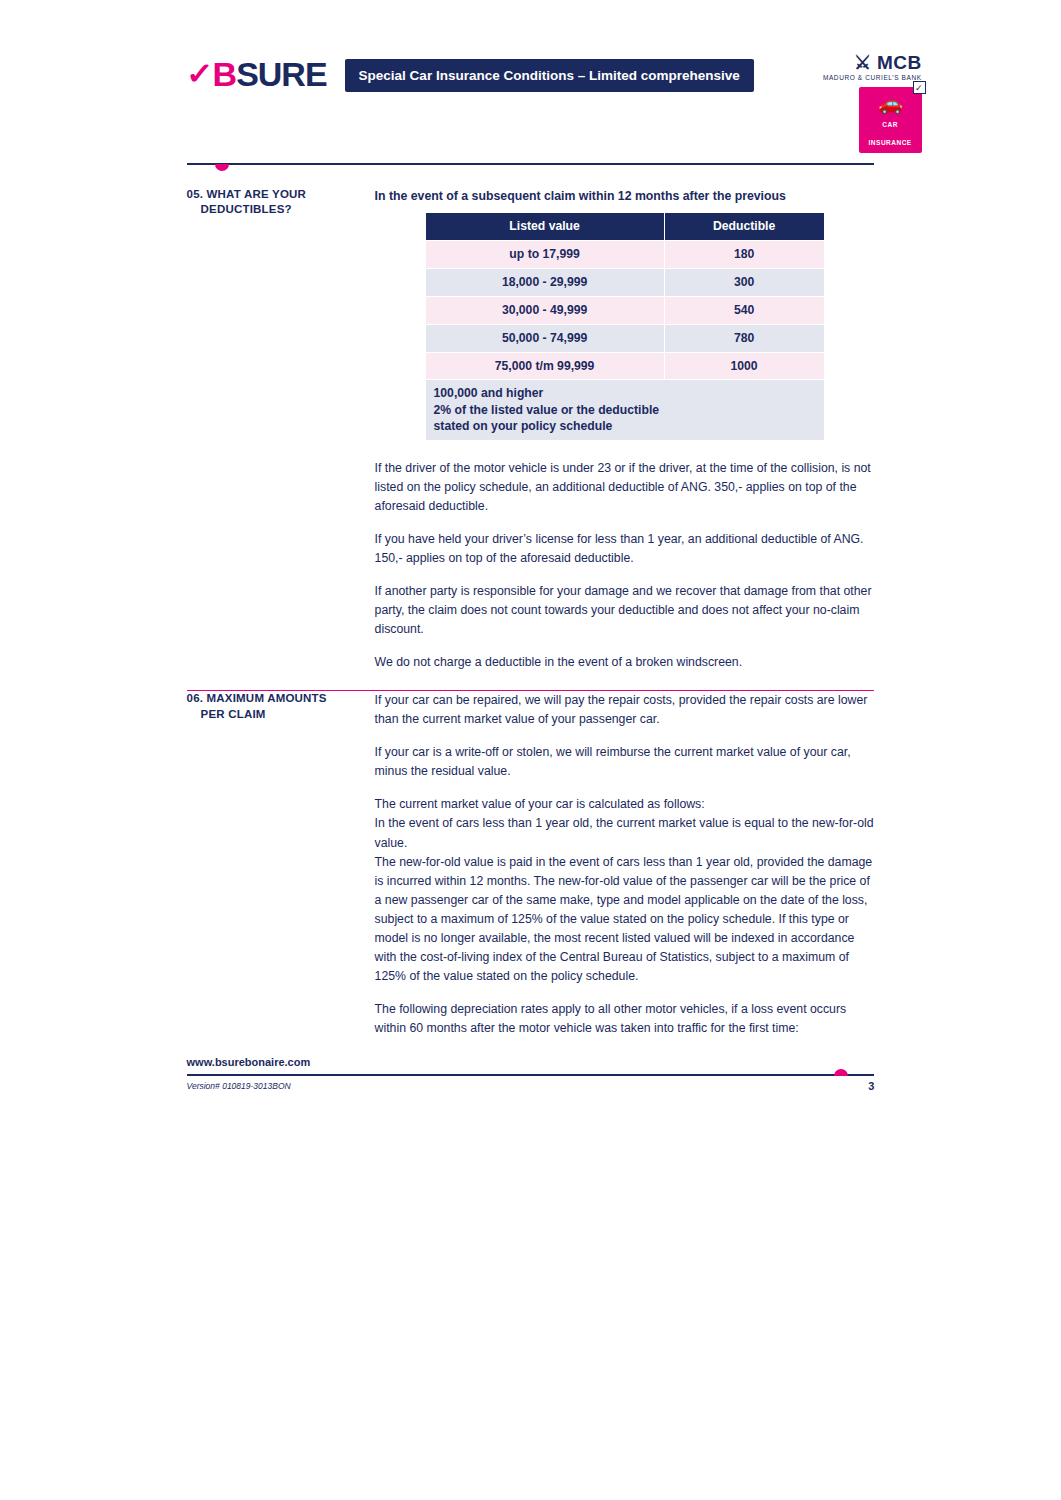✓BSURE
Special Car Insurance Conditions – Limited comprehensive
⚔ MCB
MADURO & CURIEL’S BANK
✓ 🚗 CAR
INSURANCE
05. WHAT ARE YOUR DEDUCTIBLES?
In the event of a subsequent claim within 12 months after the previous
| Listed value | Deductible |
| --- | --- |
| up to 17,999 | 180 |
| 18,000 - 29,999 | 300 |
| 30,000 - 49,999 | 540 |
| 50,000 - 74,999 | 780 |
| 75,000 t/m 99,999 | 1000 |
| 100,000 and higher 2% of the listed value or the deductible stated on your policy schedule |
If the driver of the motor vehicle is under 23 or if the driver, at the time of the collision, is not listed on the policy schedule, an additional deductible of ANG. 350,- applies on top of the aforesaid deductible.
If you have held your driver’s license for less than 1 year, an additional deductible of ANG. 150,- applies on top of the aforesaid deductible.
If another party is responsible for your damage and we recover that damage from that other party, the claim does not count towards your deductible and does not affect your no-claim discount.
We do not charge a deductible in the event of a broken windscreen.
06. MAXIMUM AMOUNTS PER CLAIM
If your car can be repaired, we will pay the repair costs, provided the repair costs are lower than the current market value of your passenger car.
If your car is a write-off or stolen, we will reimburse the current market value of your car, minus the residual value.
The current market value of your car is calculated as follows:
In the event of cars less than 1 year old, the current market value is equal to the new-for-old value.
The new-for-old value is paid in the event of cars less than 1 year old, provided the damage is incurred within 12 months. The new-for-old value of the passenger car will be the price of a new passenger car of the same make, type and model applicable on the date of the loss, subject to a maximum of 125% of the value stated on the policy schedule. If this type or model is no longer available, the most recent listed valued will be indexed in accordance with the cost-of-living index of the Central Bureau of Statistics, subject to a maximum of 125% of the value stated on the policy schedule.
The following depreciation rates apply to all other motor vehicles, if a loss event occurs within 60 months after the motor vehicle was taken into traffic for the first time:
www.bsurebonaire.com
Version# 010819-3013BON 3